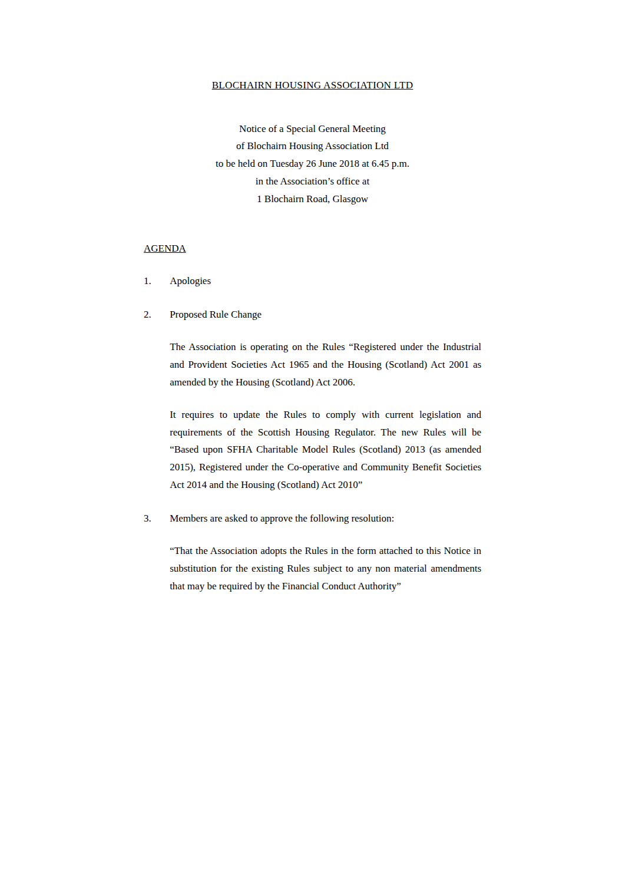BLOCHAIRN HOUSING ASSOCIATION LTD
Notice of a Special General Meeting
of Blochairn Housing Association Ltd
to be held on Tuesday 26 June 2018 at 6.45 p.m.
in the Association’s office at
1 Blochairn Road, Glasgow
AGENDA
Apologies
Proposed Rule Change
The Association is operating on the Rules “Registered under the Industrial and Provident Societies Act 1965 and the Housing (Scotland) Act 2001 as amended by the Housing (Scotland) Act 2006.
It requires to update the Rules to comply with current legislation and requirements of the Scottish Housing Regulator. The new Rules will be “Based upon SFHA Charitable Model Rules (Scotland) 2013 (as amended 2015), Registered under the Co-operative and Community Benefit Societies Act 2014 and the Housing (Scotland) Act 2010”
Members are asked to approve the following resolution:
“That the Association adopts the Rules in the form attached to this Notice in substitution for the existing Rules subject to any non material amendments that may be required by the Financial Conduct Authority”